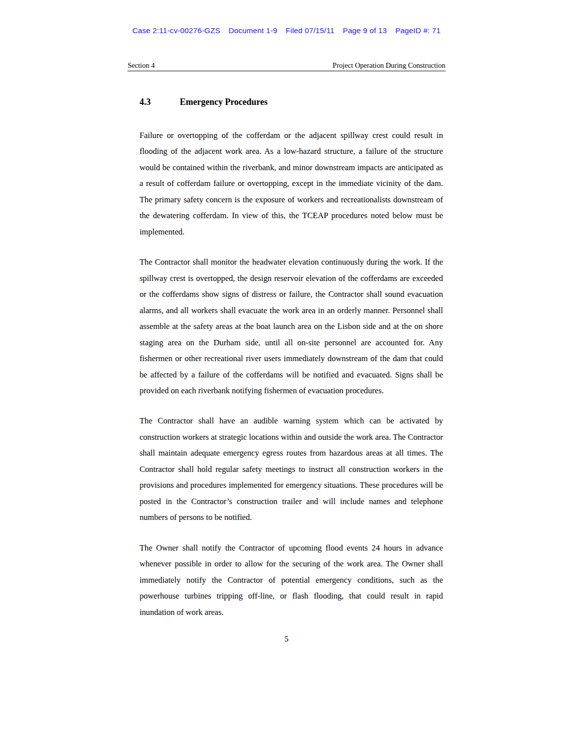Case 2:11-cv-00276-GZS Document 1-9 Filed 07/15/11 Page 9 of 13 PageID #: 71
Section 4 Project Operation During Construction
4.3 Emergency Procedures
Failure or overtopping of the cofferdam or the adjacent spillway crest could result in flooding of the adjacent work area. As a low-hazard structure, a failure of the structure would be contained within the riverbank, and minor downstream impacts are anticipated as a result of cofferdam failure or overtopping, except in the immediate vicinity of the dam. The primary safety concern is the exposure of workers and recreationalists downstream of the dewatering cofferdam. In view of this, the TCEAP procedures noted below must be implemented.
The Contractor shall monitor the headwater elevation continuously during the work. If the spillway crest is overtopped, the design reservoir elevation of the cofferdams are exceeded or the cofferdams show signs of distress or failure, the Contractor shall sound evacuation alarms, and all workers shall evacuate the work area in an orderly manner. Personnel shall assemble at the safety areas at the boat launch area on the Lisbon side and at the on shore staging area on the Durham side, until all on-site personnel are accounted for. Any fishermen or other recreational river users immediately downstream of the dam that could be affected by a failure of the cofferdams will be notified and evacuated. Signs shall be provided on each riverbank notifying fishermen of evacuation procedures.
The Contractor shall have an audible warning system which can be activated by construction workers at strategic locations within and outside the work area. The Contractor shall maintain adequate emergency egress routes from hazardous areas at all times. The Contractor shall hold regular safety meetings to instruct all construction workers in the provisions and procedures implemented for emergency situations. These procedures will be posted in the Contractor’s construction trailer and will include names and telephone numbers of persons to be notified.
The Owner shall notify the Contractor of upcoming flood events 24 hours in advance whenever possible in order to allow for the securing of the work area. The Owner shall immediately notify the Contractor of potential emergency conditions, such as the powerhouse turbines tripping off-line, or flash flooding, that could result in rapid inundation of work areas.
5